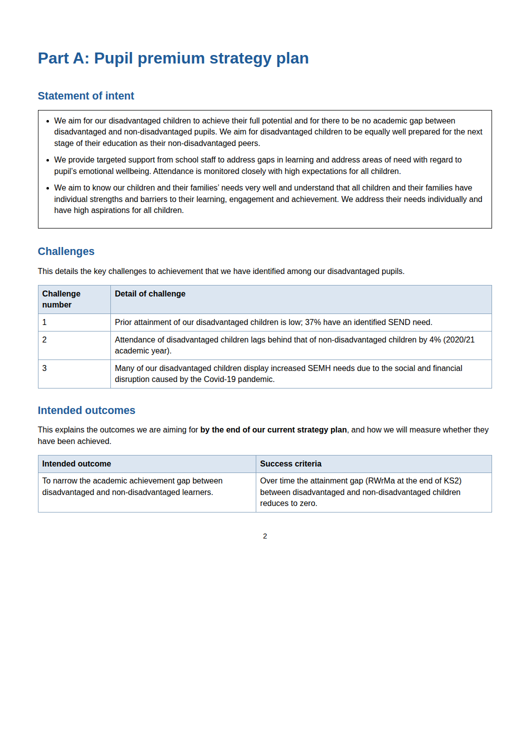Part A: Pupil premium strategy plan
Statement of intent
We aim for our disadvantaged children to achieve their full potential and for there to be no academic gap between disadvantaged and non-disadvantaged pupils. We aim for disadvantaged children to be equally well prepared for the next stage of their education as their non-disadvantaged peers.
We provide targeted support from school staff to address gaps in learning and address areas of need with regard to pupil’s emotional wellbeing. Attendance is monitored closely with high expectations for all children.
We aim to know our children and their families’ needs very well and understand that all children and their families have individual strengths and barriers to their learning, engagement and achievement. We address their needs individually and have high aspirations for all children.
Challenges
This details the key challenges to achievement that we have identified among our disadvantaged pupils.
| Challenge number | Detail of challenge |
| --- | --- |
| 1 | Prior attainment of our disadvantaged children is low; 37% have an identified SEND need. |
| 2 | Attendance of disadvantaged children lags behind that of non-disadvantaged children by 4% (2020/21 academic year). |
| 3 | Many of our disadvantaged children display increased SEMH needs due to the social and financial disruption caused by the Covid-19 pandemic. |
Intended outcomes
This explains the outcomes we are aiming for by the end of our current strategy plan, and how we will measure whether they have been achieved.
| Intended outcome | Success criteria |
| --- | --- |
| To narrow the academic achievement gap between disadvantaged and non-disadvantaged learners. | Over time the attainment gap (RWrMa at the end of KS2) between disadvantaged and non-disadvantaged children reduces to zero. |
2